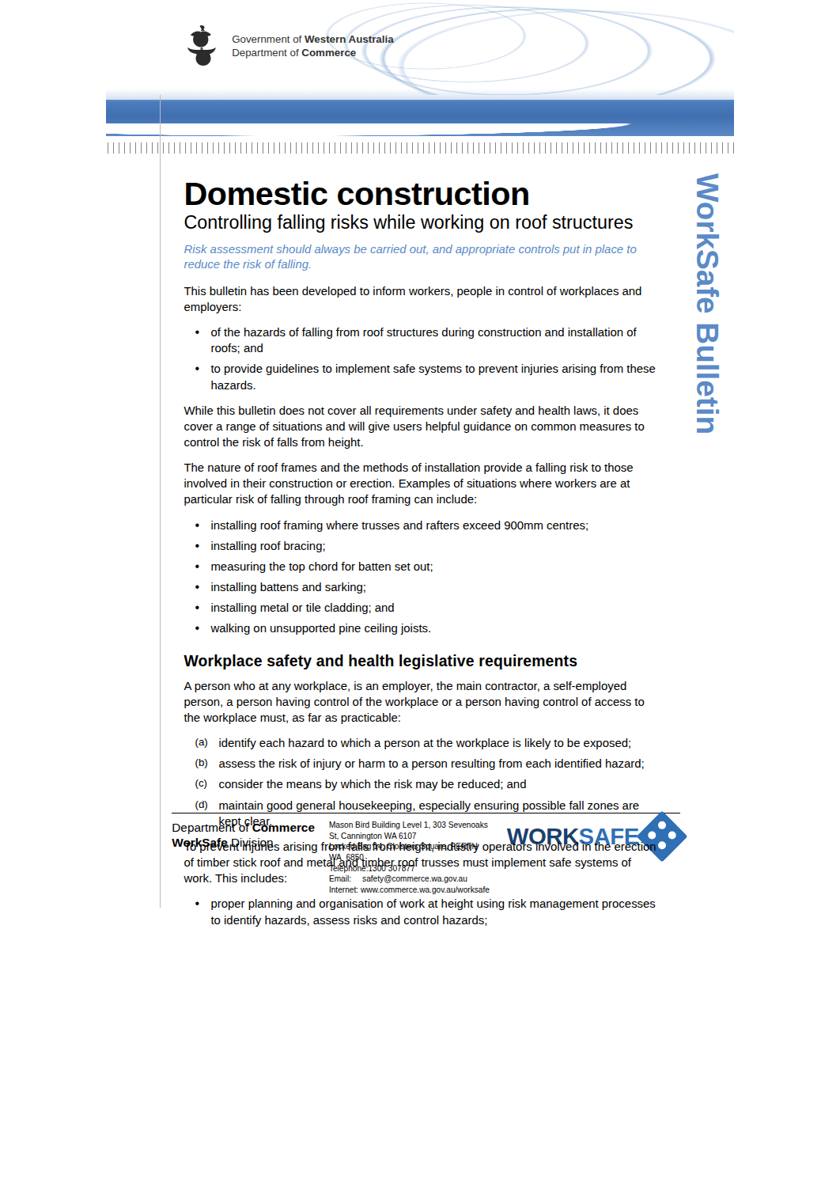Government of Western Australia
Department of Commerce
WorkSafe Bulletin
Domestic construction
Controlling falling risks while working on roof structures
Risk assessment should always be carried out, and appropriate controls put in place to reduce the risk of falling.
This bulletin has been developed to inform workers, people in control of workplaces and employers:
of the hazards of falling from roof structures during construction and installation of roofs; and
to provide guidelines to implement safe systems to prevent injuries arising from these hazards.
While this bulletin does not cover all requirements under safety and health laws, it does cover a range of situations and will give users helpful guidance on common measures to control the risk of falls from height.
The nature of roof frames and the methods of installation provide a falling risk to those involved in their construction or erection. Examples of situations where workers are at particular risk of falling through roof framing can include:
installing roof framing where trusses and rafters exceed 900mm centres;
installing roof bracing;
measuring the top chord for batten set out;
installing battens and sarking;
installing metal or tile cladding; and
walking on unsupported pine ceiling joists.
Workplace safety and health legislative requirements
A person who at any workplace, is an employer, the main contractor, a self-employed person, a person having control of the workplace or a person having control of access to the workplace must, as far as practicable:
identify each hazard to which a person at the workplace is likely to be exposed;
assess the risk of injury or harm to a person resulting from each identified hazard;
consider the means by which the risk may be reduced; and
maintain good general housekeeping, especially ensuring possible fall zones are kept clear.
To prevent injuries arising from falls from height, industry operators involved in the erection of timber stick roof and metal and timber roof trusses must implement safe systems of work. This includes:
proper planning and organisation of work at height using risk management processes to identify hazards, assess risks and control hazards;
Department of Commerce
WorkSafe Division
Mason Bird Building Level 1, 303 Sevenoaks St, Cannington WA 6107
Locked Bag 14, Cloisters Square, PERTH WA 6850
Telephone:1300 307877
Email: safety@commerce.wa.gov.au
Internet: www.commerce.wa.gov.au/worksafe
WORKSAFE